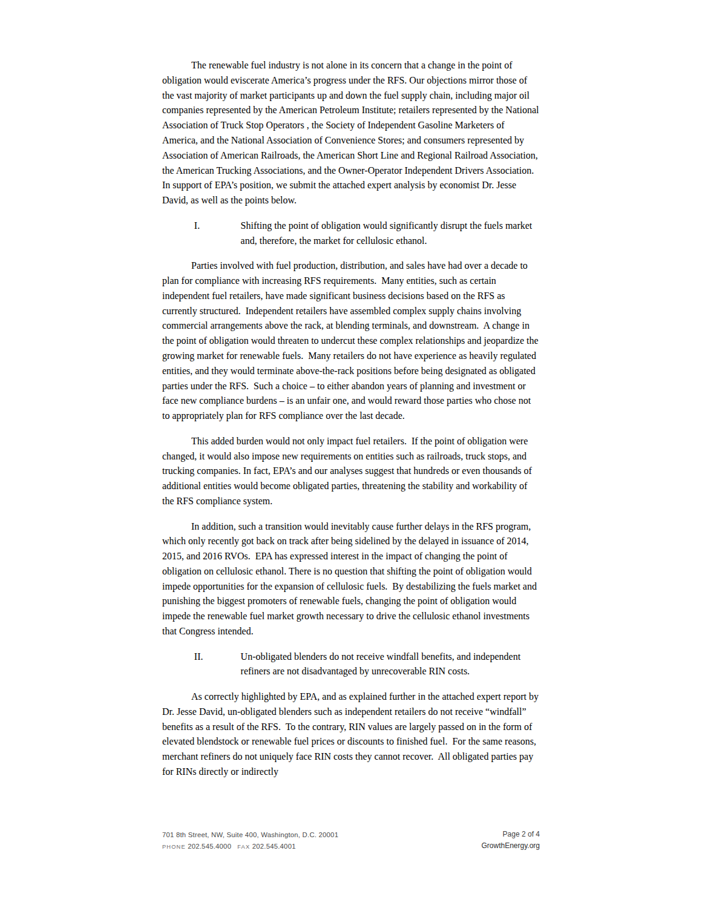The renewable fuel industry is not alone in its concern that a change in the point of obligation would eviscerate America’s progress under the RFS. Our objections mirror those of the vast majority of market participants up and down the fuel supply chain, including major oil companies represented by the American Petroleum Institute; retailers represented by the National Association of Truck Stop Operators , the Society of Independent Gasoline Marketers of America, and the National Association of Convenience Stores; and consumers represented by Association of American Railroads, the American Short Line and Regional Railroad Association, the American Trucking Associations, and the Owner-Operator Independent Drivers Association. In support of EPA’s position, we submit the attached expert analysis by economist Dr. Jesse David, as well as the points below.
I. Shifting the point of obligation would significantly disrupt the fuels market and, therefore, the market for cellulosic ethanol.
Parties involved with fuel production, distribution, and sales have had over a decade to plan for compliance with increasing RFS requirements. Many entities, such as certain independent fuel retailers, have made significant business decisions based on the RFS as currently structured. Independent retailers have assembled complex supply chains involving commercial arrangements above the rack, at blending terminals, and downstream. A change in the point of obligation would threaten to undercut these complex relationships and jeopardize the growing market for renewable fuels. Many retailers do not have experience as heavily regulated entities, and they would terminate above-the-rack positions before being designated as obligated parties under the RFS. Such a choice – to either abandon years of planning and investment or face new compliance burdens – is an unfair one, and would reward those parties who chose not to appropriately plan for RFS compliance over the last decade.
This added burden would not only impact fuel retailers. If the point of obligation were changed, it would also impose new requirements on entities such as railroads, truck stops, and trucking companies. In fact, EPA’s and our analyses suggest that hundreds or even thousands of additional entities would become obligated parties, threatening the stability and workability of the RFS compliance system.
In addition, such a transition would inevitably cause further delays in the RFS program, which only recently got back on track after being sidelined by the delayed in issuance of 2014, 2015, and 2016 RVOs. EPA has expressed interest in the impact of changing the point of obligation on cellulosic ethanol. There is no question that shifting the point of obligation would impede opportunities for the expansion of cellulosic fuels. By destabilizing the fuels market and punishing the biggest promoters of renewable fuels, changing the point of obligation would impede the renewable fuel market growth necessary to drive the cellulosic ethanol investments that Congress intended.
II. Un-obligated blenders do not receive windfall benefits, and independent refiners are not disadvantaged by unrecoverable RIN costs.
As correctly highlighted by EPA, and as explained further in the attached expert report by Dr. Jesse David, un-obligated blenders such as independent retailers do not receive “windfall” benefits as a result of the RFS. To the contrary, RIN values are largely passed on in the form of elevated blendstock or renewable fuel prices or discounts to finished fuel. For the same reasons, merchant refiners do not uniquely face RIN costs they cannot recover. All obligated parties pay for RINs directly or indirectly
701 8th Street, NW, Suite 400, Washington, D.C. 20001
PHONE 202.545.4000 FAX 202.545.4001
Page 2 of 4
GrowthEnergy.org